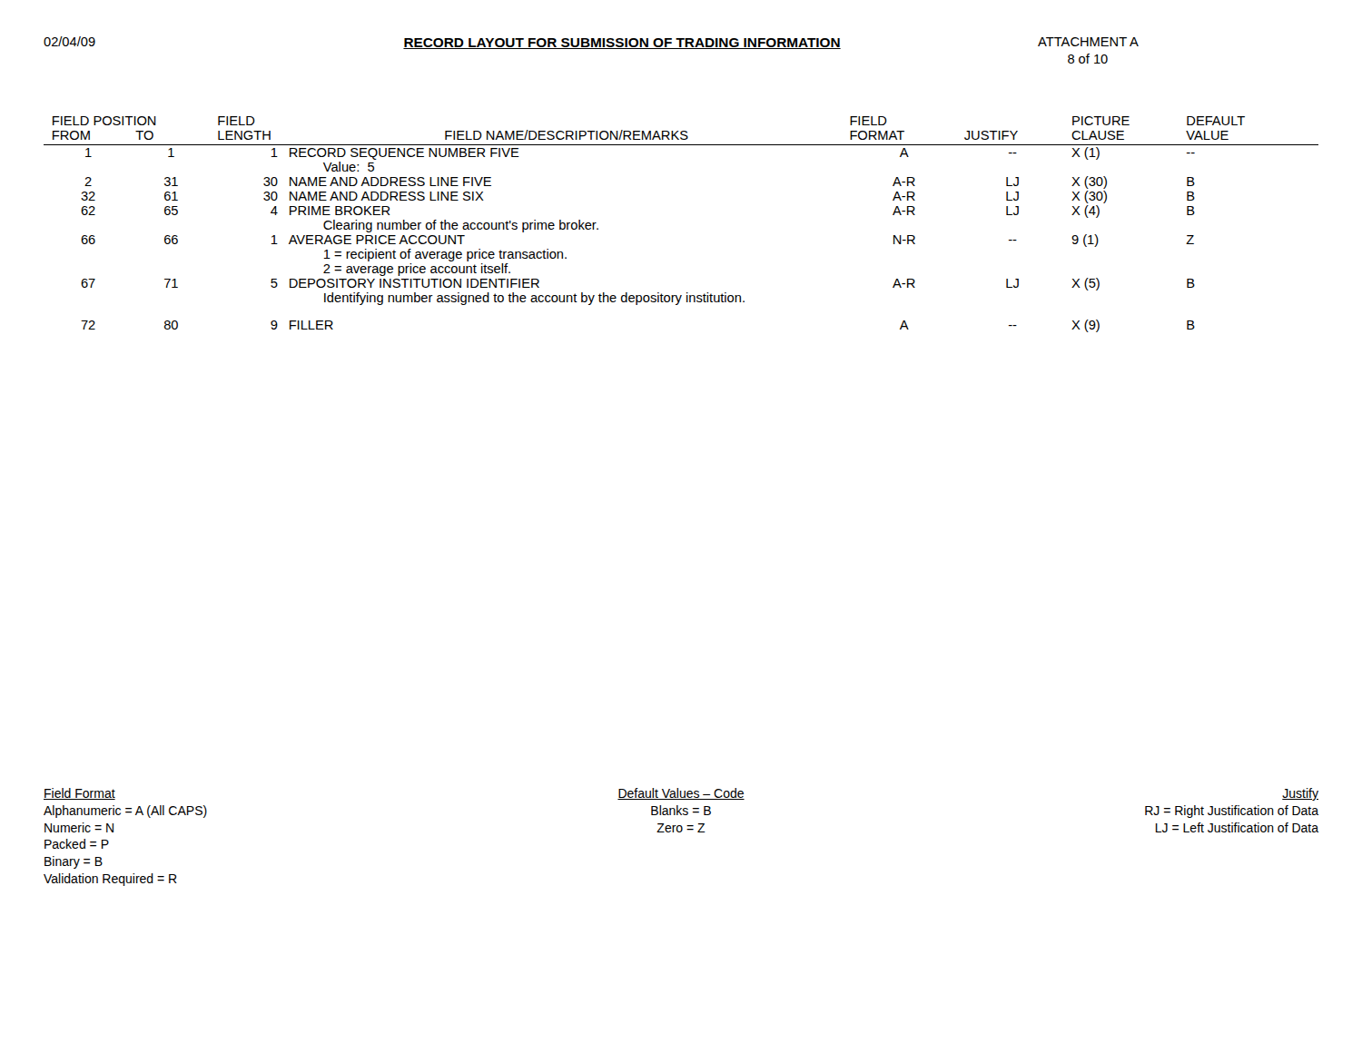02/04/09
RECORD LAYOUT FOR SUBMISSION OF TRADING INFORMATION
ATTACHMENT A 8 of 10
| FIELD POSITION | FIELD | | FIELD | | PICTURE | DEFAULT |
| --- | --- | --- | --- | --- | --- | --- |
| FROM | TO | LENGTH | FIELD NAME/DESCRIPTION/REMARKS | FORMAT | JUSTIFY | CLAUSE | VALUE |
| 1 | 1 | 1 | RECORD SEQUENCE NUMBER FIVE | A | -- | X (1) | -- |
| | | | Value: 5 | | | | |
| 2 | 31 | 30 | NAME AND ADDRESS LINE FIVE | A-R | LJ | X (30) | B |
| 32 | 61 | 30 | NAME AND ADDRESS LINE SIX | A-R | LJ | X (30) | B |
| 62 | 65 | 4 | PRIME BROKER | A-R | LJ | X (4) | B |
| | | | Clearing number of the account's prime broker. | | | | |
| 66 | 66 | 1 | AVERAGE PRICE ACCOUNT | N-R | -- | 9 (1) | Z |
| | | | 1 = recipient of average price transaction. | | | | |
| | | | 2 = average price account itself. | | | | |
| 67 | 71 | 5 | DEPOSITORY INSTITUTION IDENTIFIER | A-R | LJ | X (5) | B |
| | | | Identifying number assigned to the account by the depository institution. | | | | |
| 72 | 80 | 9 | FILLER | A | -- | X (9) | B |
Field Format
Alphanumeric = A (All CAPS)
Numeric = N
Packed = P
Binary = B
Validation Required = R
Default Values – Code
Blanks = B
Zero = Z
Justify
RJ = Right Justification of Data
LJ = Left Justification of Data